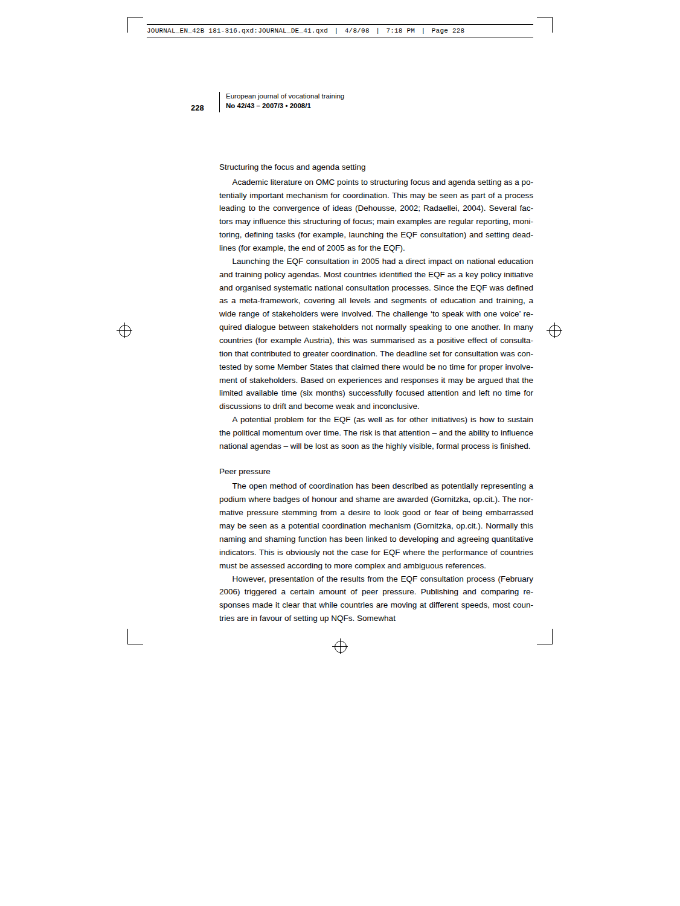JOURNAL_EN_42B 181-316.qxd:JOURNAL_DE_41.qxd | 4/8/08 | 7:18 PM | Page 228
228
European journal of vocational training
No 42/43 – 2007/3 • 2008/1
Structuring the focus and agenda setting
Academic literature on OMC points to structuring focus and agenda setting as a potentially important mechanism for coordination. This may be seen as part of a process leading to the convergence of ideas (Dehousse, 2002; Radaellei, 2004). Several factors may influence this structuring of focus; main examples are regular reporting, monitoring, defining tasks (for example, launching the EQF consultation) and setting deadlines (for example, the end of 2005 as for the EQF).
Launching the EQF consultation in 2005 had a direct impact on national education and training policy agendas. Most countries identified the EQF as a key policy initiative and organised systematic national consultation processes. Since the EQF was defined as a meta-framework, covering all levels and segments of education and training, a wide range of stakeholders were involved. The challenge ‘to speak with one voice’ required dialogue between stakeholders not normally speaking to one another. In many countries (for example Austria), this was summarised as a positive effect of consultation that contributed to greater coordination. The deadline set for consultation was contested by some Member States that claimed there would be no time for proper involvement of stakeholders. Based on experiences and responses it may be argued that the limited available time (six months) successfully focused attention and left no time for discussions to drift and become weak and inconclusive.
A potential problem for the EQF (as well as for other initiatives) is how to sustain the political momentum over time. The risk is that attention – and the ability to influence national agendas – will be lost as soon as the highly visible, formal process is finished.
Peer pressure
The open method of coordination has been described as potentially representing a podium where badges of honour and shame are awarded (Gornitzka, op.cit.). The normative pressure stemming from a desire to look good or fear of being embarrassed may be seen as a potential coordination mechanism (Gornitzka, op.cit.). Normally this naming and shaming function has been linked to developing and agreeing quantitative indicators. This is obviously not the case for EQF where the performance of countries must be assessed according to more complex and ambiguous references.
However, presentation of the results from the EQF consultation process (February 2006) triggered a certain amount of peer pressure. Publishing and comparing responses made it clear that while countries are moving at different speeds, most countries are in favour of setting up NQFs. Somewhat